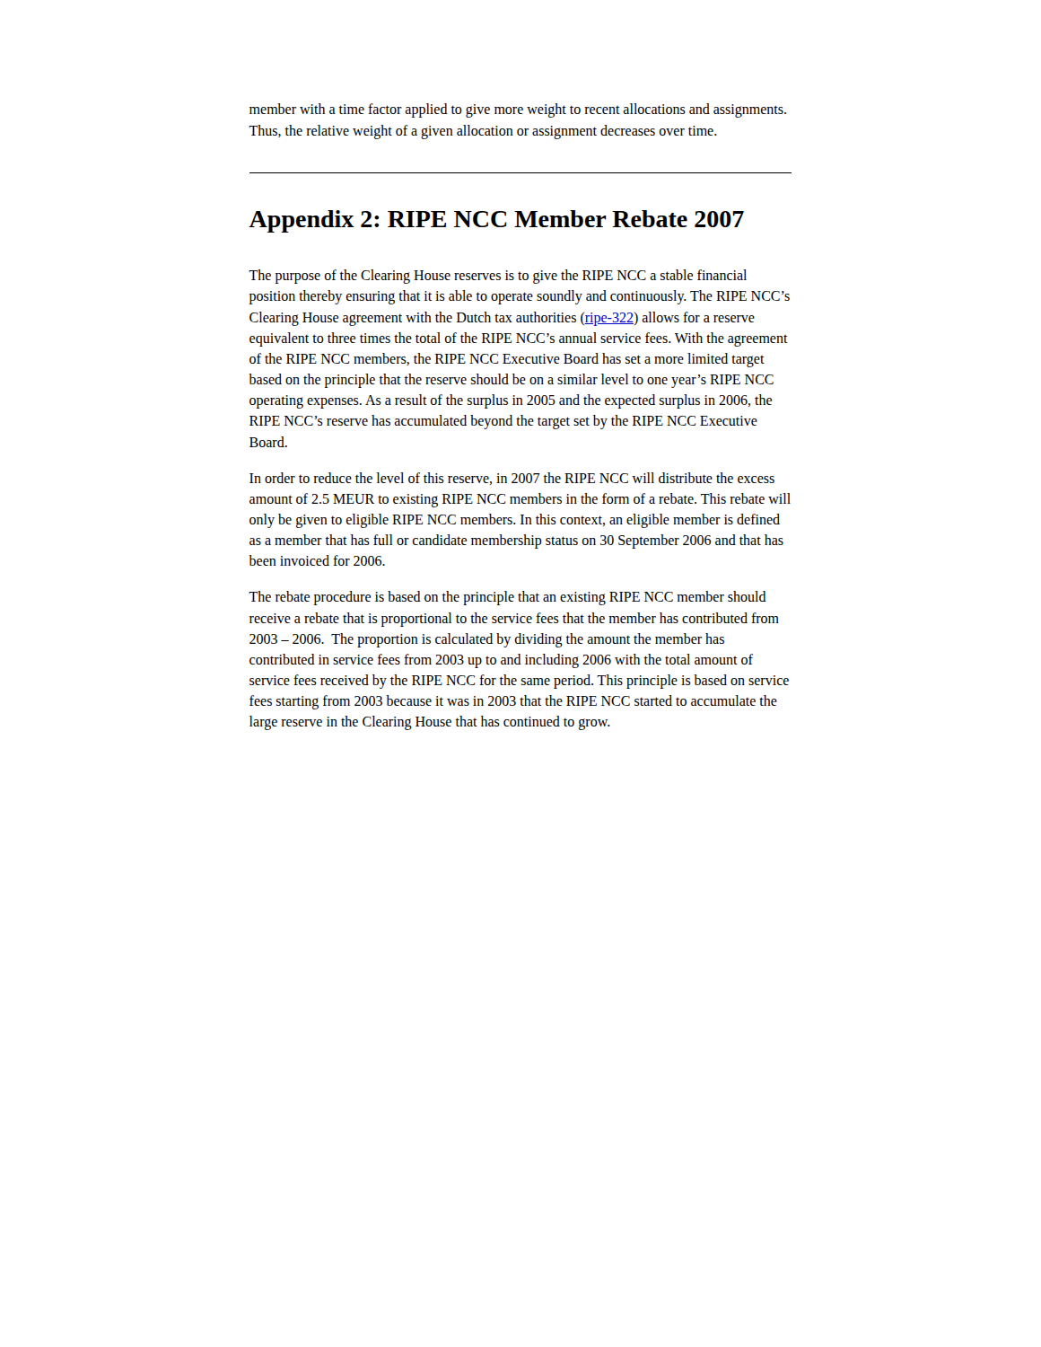member with a time factor applied to give more weight to recent allocations and assignments. Thus, the relative weight of a given allocation or assignment decreases over time.
Appendix 2: RIPE NCC Member Rebate 2007
The purpose of the Clearing House reserves is to give the RIPE NCC a stable financial position thereby ensuring that it is able to operate soundly and continuously. The RIPE NCC’s Clearing House agreement with the Dutch tax authorities (ripe-322) allows for a reserve equivalent to three times the total of the RIPE NCC’s annual service fees. With the agreement of the RIPE NCC members, the RIPE NCC Executive Board has set a more limited target based on the principle that the reserve should be on a similar level to one year’s RIPE NCC operating expenses. As a result of the surplus in 2005 and the expected surplus in 2006, the RIPE NCC’s reserve has accumulated beyond the target set by the RIPE NCC Executive Board.
In order to reduce the level of this reserve, in 2007 the RIPE NCC will distribute the excess amount of 2.5 MEUR to existing RIPE NCC members in the form of a rebate. This rebate will only be given to eligible RIPE NCC members. In this context, an eligible member is defined as a member that has full or candidate membership status on 30 September 2006 and that has been invoiced for 2006.
The rebate procedure is based on the principle that an existing RIPE NCC member should receive a rebate that is proportional to the service fees that the member has contributed from 2003 – 2006. The proportion is calculated by dividing the amount the member has contributed in service fees from 2003 up to and including 2006 with the total amount of service fees received by the RIPE NCC for the same period. This principle is based on service fees starting from 2003 because it was in 2003 that the RIPE NCC started to accumulate the large reserve in the Clearing House that has continued to grow.